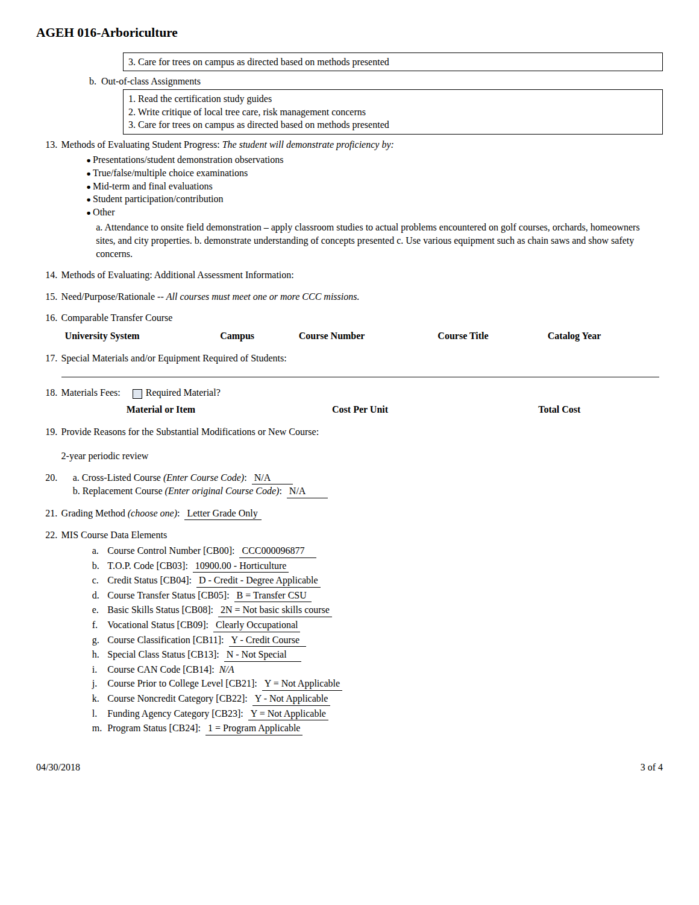AGEH 016-Arboriculture
3. Care for trees on campus as directed based on methods presented
b. Out-of-class Assignments
1. Read the certification study guides
2. Write critique of local tree care, risk management concerns
3. Care for trees on campus as directed based on methods presented
13. Methods of Evaluating Student Progress: The student will demonstrate proficiency by:
Presentations/student demonstration observations
True/false/multiple choice examinations
Mid-term and final evaluations
Student participation/contribution
Other
a. Attendance to onsite field demonstration – apply classroom studies to actual problems encountered on golf courses, orchards, homeowners sites, and city properties. b. demonstrate understanding of concepts presented c. Use various equipment such as chain saws and show safety concerns.
14. Methods of Evaluating: Additional Assessment Information:
15. Need/Purpose/Rationale -- All courses must meet one or more CCC missions.
16. Comparable Transfer Course
| University System | Campus | Course Number | Course Title | Catalog Year |
| --- | --- | --- | --- | --- |
17. Special Materials and/or Equipment Required of Students:
18. Materials Fees: Required Material?
| Material or Item | Cost Per Unit | Total Cost |
| --- | --- | --- |
19. Provide Reasons for the Substantial Modifications or New Course:
2-year periodic review
20.
a. Cross-Listed Course (Enter Course Code): N/A
b. Replacement Course (Enter original Course Code): N/A
21. Grading Method (choose one): Letter Grade Only
22. MIS Course Data Elements
a. Course Control Number [CB00]: CCC000096877
b. T.O.P. Code [CB03]: 10900.00 - Horticulture
c. Credit Status [CB04]: D - Credit - Degree Applicable
d. Course Transfer Status [CB05]: B = Transfer CSU
e. Basic Skills Status [CB08]: 2N = Not basic skills course
f. Vocational Status [CB09]: Clearly Occupational
g. Course Classification [CB11]: Y - Credit Course
h. Special Class Status [CB13]: N - Not Special
i. Course CAN Code [CB14]: N/A
j. Course Prior to College Level [CB21]: Y = Not Applicable
k. Course Noncredit Category [CB22]: Y - Not Applicable
l. Funding Agency Category [CB23]: Y = Not Applicable
m. Program Status [CB24]: 1 = Program Applicable
04/30/2018 3 of 4